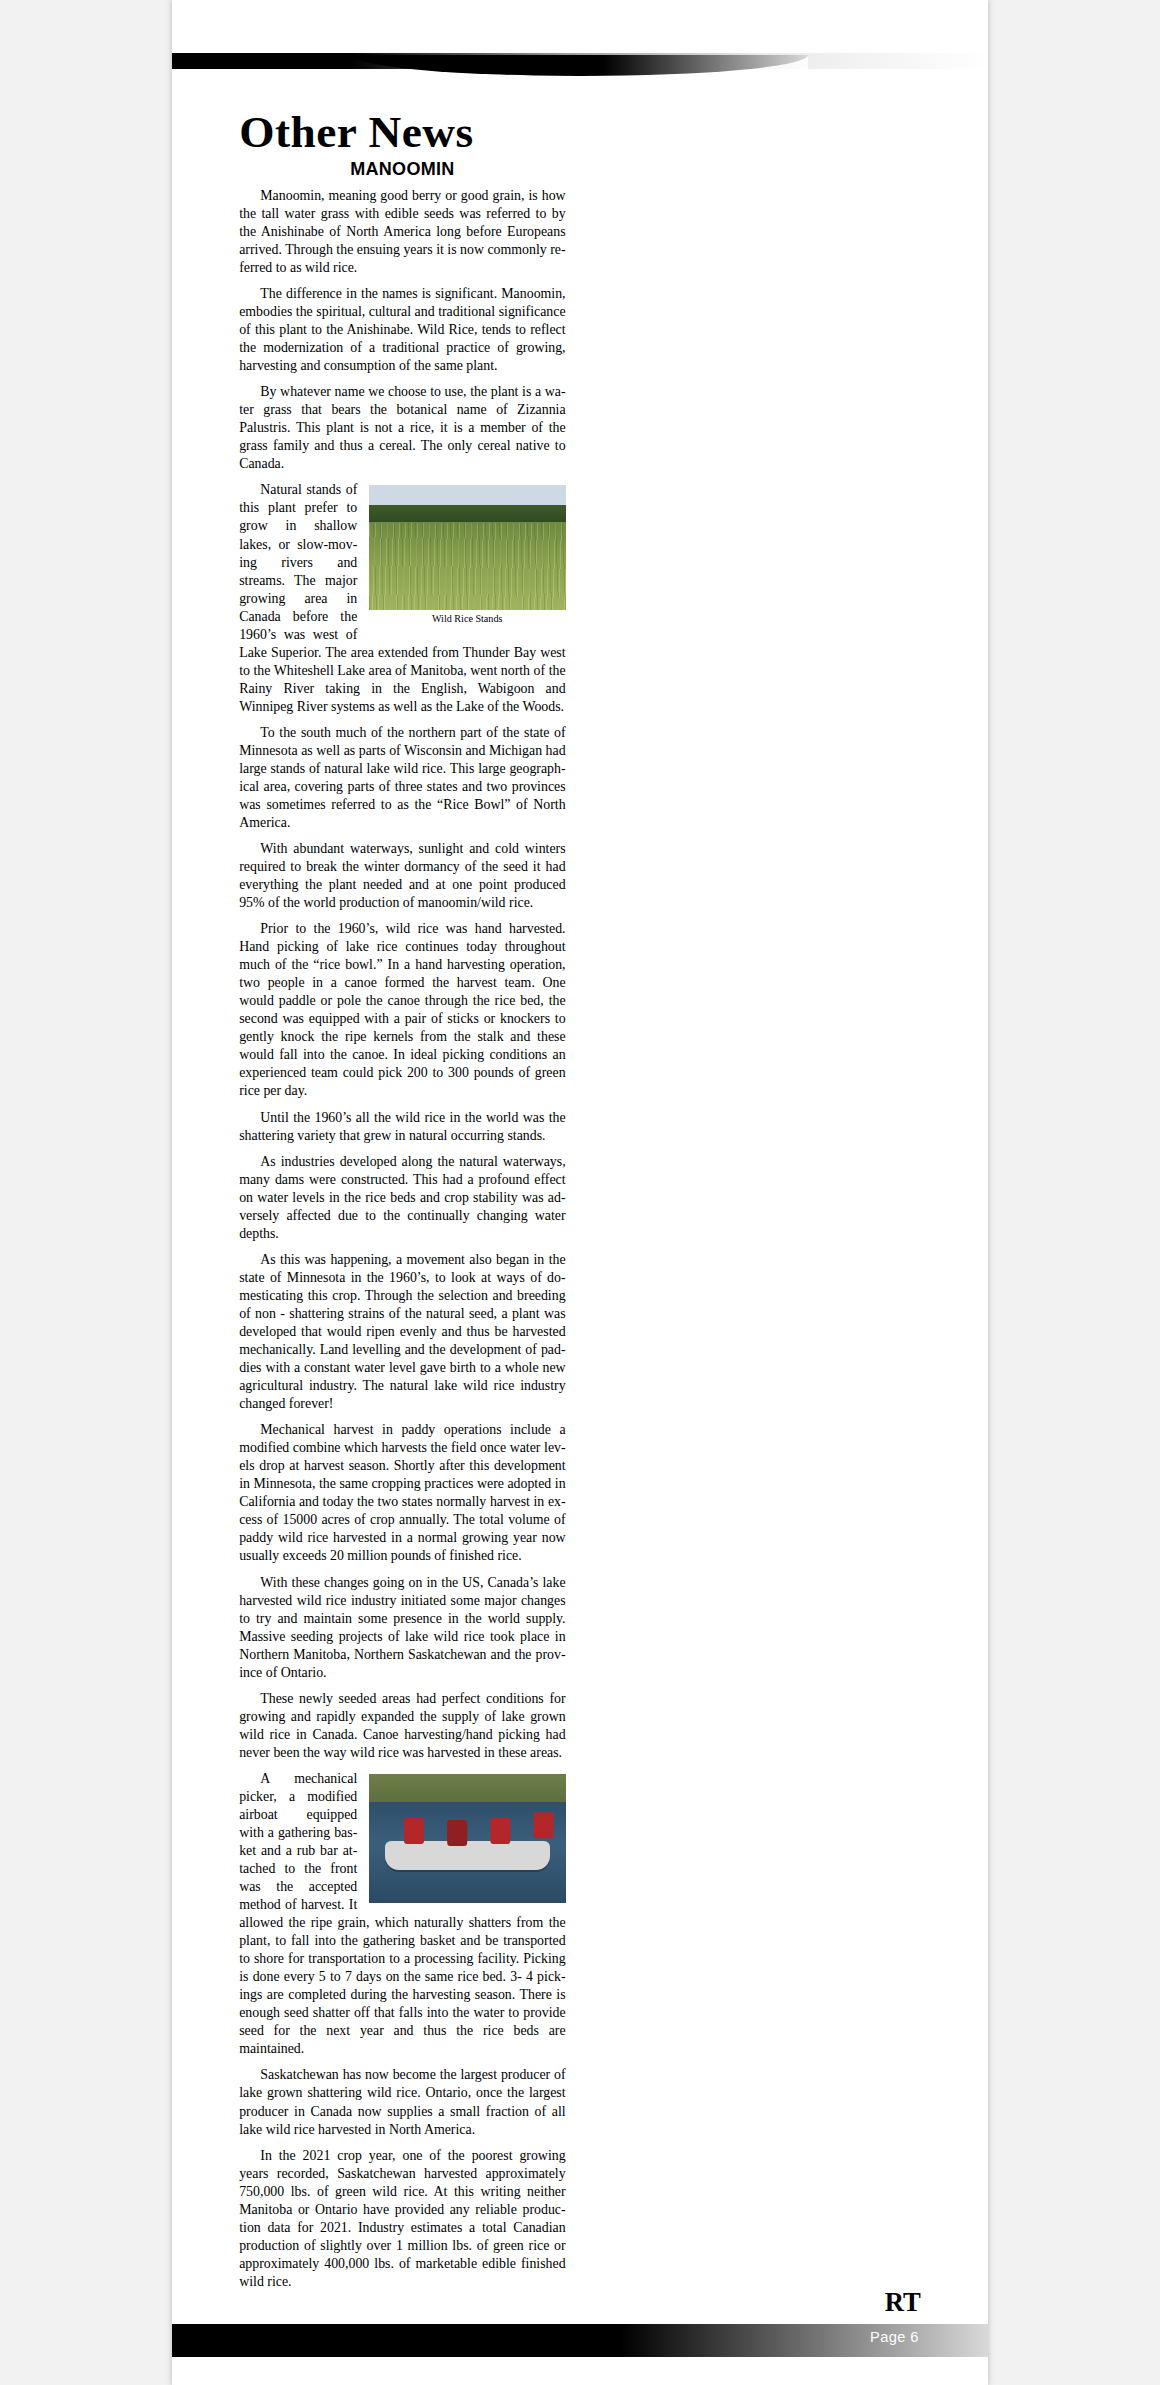Other News
MANOOMIN
Manoomin, meaning good berry or good grain, is how the tall water grass with edible seeds was referred to by the Anishinabe of North America long before Europeans arrived. Through the ensuing years it is now commonly referred to as wild rice.
The difference in the names is significant. Manoomin, embodies the spiritual, cultural and traditional significance of this plant to the Anishinabe. Wild Rice, tends to reflect the modernization of a traditional practice of growing, harvesting and consumption of the same plant.
By whatever name we choose to use, the plant is a water grass that bears the botanical name of Zizannia Palustris. This plant is not a rice, it is a member of the grass family and thus a cereal. The only cereal native to Canada.
Wild Rice Stands
Natural stands of this plant prefer to grow in shallow lakes, or slow-moving rivers and streams. The major growing area in Canada before the 1960’s was west of Lake Superior. The area extended from Thunder Bay west to the Whiteshell Lake area of Manitoba, went north of the Rainy River taking in the English, Wabigoon and Winnipeg River systems as well as the Lake of the Woods.
To the south much of the northern part of the state of Minnesota as well as parts of Wisconsin and Michigan had large stands of natural lake wild rice. This large geographical area, covering parts of three states and two provinces was sometimes referred to as the “Rice Bowl” of North America.
With abundant waterways, sunlight and cold winters required to break the winter dormancy of the seed it had everything the plant needed and at one point produced 95% of the world production of manoomin/wild rice.
Prior to the 1960’s, wild rice was hand harvested. Hand picking of lake rice continues today throughout much of the “rice bowl.” In a hand harvesting operation, two people in a canoe formed the harvest team. One would paddle or pole the canoe through the rice bed, the second was equipped with a pair of sticks or knockers to gently knock the ripe kernels from the stalk and these would fall into the canoe. In ideal picking conditions an experienced team could pick 200 to 300 pounds of green rice per day.
Until the 1960’s all the wild rice in the world was the shattering variety that grew in natural occurring stands.
As industries developed along the natural waterways, many dams were constructed. This had a profound effect on water levels in the rice beds and crop stability was adversely affected due to the continually changing water depths.
As this was happening, a movement also began in the state of Minnesota in the 1960’s, to look at ways of domesticating this crop. Through the selection and breeding of non - shattering strains of the natural seed, a plant was developed that would ripen evenly and thus be harvested mechanically. Land levelling and the development of paddies with a constant water level gave birth to a whole new agricultural industry. The natural lake wild rice industry changed forever!
Mechanical harvest in paddy operations include a modified combine which harvests the field once water levels drop at harvest season. Shortly after this development in Minnesota, the same cropping practices were adopted in California and today the two states normally harvest in excess of 15000 acres of crop annually. The total volume of paddy wild rice harvested in a normal growing year now usually exceeds 20 million pounds of finished rice.
With these changes going on in the US, Canada’s lake harvested wild rice industry initiated some major changes to try and maintain some presence in the world supply. Massive seeding projects of lake wild rice took place in Northern Manitoba, Northern Saskatchewan and the province of Ontario.
These newly seeded areas had perfect conditions for growing and rapidly expanded the supply of lake grown wild rice in Canada. Canoe harvesting/hand picking had never been the way wild rice was harvested in these areas.
A mechanical picker, a modified airboat equipped with a gathering basket and a rub bar attached to the front was the accepted method of harvest. It allowed the ripe grain, which naturally shatters from the plant, to fall into the gathering basket and be transported to shore for transportation to a processing facility. Picking is done every 5 to 7 days on the same rice bed. 3- 4 pickings are completed during the harvesting season. There is enough seed shatter off that falls into the water to provide seed for the next year and thus the rice beds are maintained.
Saskatchewan has now become the largest producer of lake grown shattering wild rice. Ontario, once the largest producer in Canada now supplies a small fraction of all lake wild rice harvested in North America.
In the 2021 crop year, one of the poorest growing years recorded, Saskatchewan harvested approximately 750,000 lbs. of green wild rice. At this writing neither Manitoba or Ontario have provided any reliable production data for 2021. Industry estimates a total Canadian production of slightly over 1 million lbs. of green rice or approximately 400,000 lbs. of marketable edible finished wild rice.
RT
Page 6